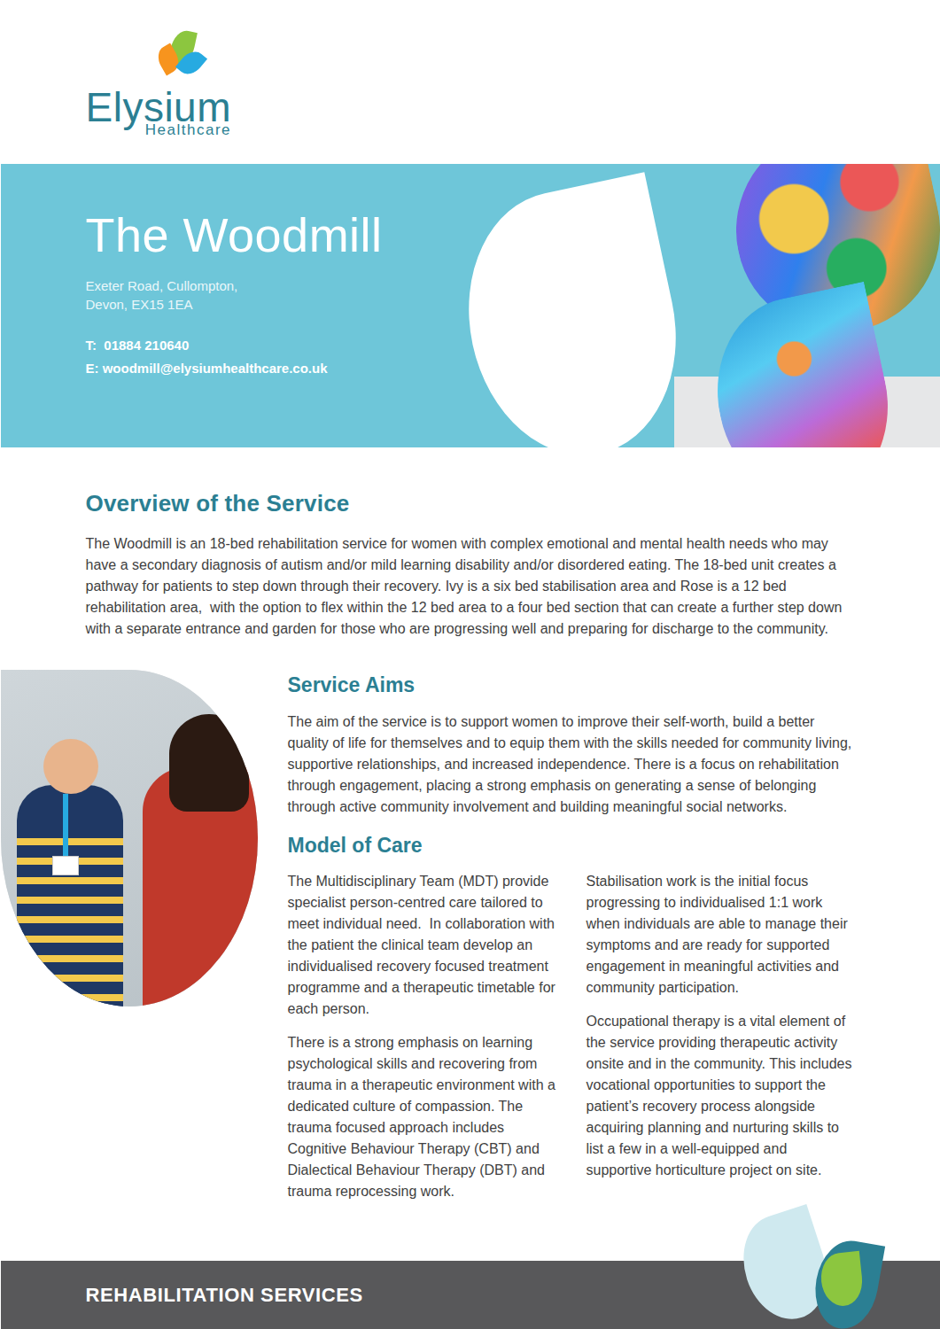Elysium Healthcare
The Woodmill
Exeter Road, Cullompton,
Devon, EX15 1EA
T: 01884 210640
E: woodmill@elysiumhealthcare.co.uk
Overview of the Service
The Woodmill is an 18-bed rehabilitation service for women with complex emotional and mental health needs who may have a secondary diagnosis of autism and/or mild learning disability and/or disordered eating. The 18-bed unit creates a pathway for patients to step down through their recovery. Ivy is a six bed stabilisation area and Rose is a 12 bed rehabilitation area, with the option to flex within the 12 bed area to a four bed section that can create a further step down with a separate entrance and garden for those who are progressing well and preparing for discharge to the community.
Service Aims
The aim of the service is to support women to improve their self-worth, build a better quality of life for themselves and to equip them with the skills needed for community living, supportive relationships, and increased independence. There is a focus on rehabilitation through engagement, placing a strong emphasis on generating a sense of belonging through active community involvement and building meaningful social networks.
Model of Care
The Multidisciplinary Team (MDT) provide specialist person-centred care tailored to meet individual need. In collaboration with the patient the clinical team develop an individualised recovery focused treatment programme and a therapeutic timetable for each person.
There is a strong emphasis on learning psychological skills and recovering from trauma in a therapeutic environment with a dedicated culture of compassion. The trauma focused approach includes Cognitive Behaviour Therapy (CBT) and Dialectical Behaviour Therapy (DBT) and trauma reprocessing work.
Stabilisation work is the initial focus progressing to individualised 1:1 work when individuals are able to manage their symptoms and are ready for supported engagement in meaningful activities and community participation.
Occupational therapy is a vital element of the service providing therapeutic activity onsite and in the community. This includes vocational opportunities to support the patient’s recovery process alongside acquiring planning and nurturing skills to list a few in a well-equipped and supportive horticulture project on site.
REHABILITATION SERVICES